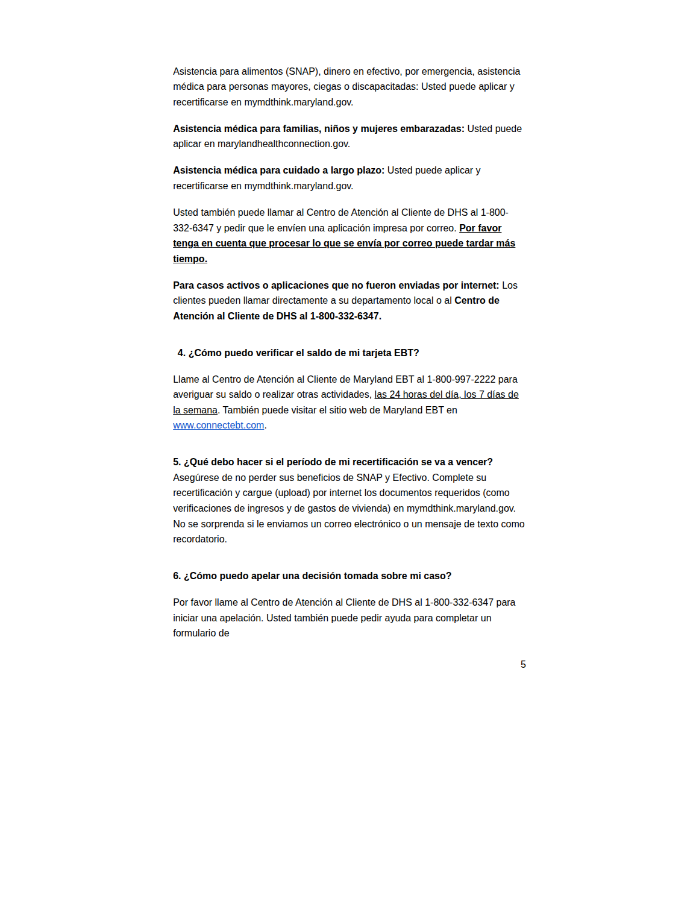Asistencia para alimentos (SNAP), dinero en efectivo, por emergencia, asistencia médica para personas mayores, ciegas o discapacitadas: Usted puede aplicar y recertificarse en mymdthink.maryland.gov.
Asistencia médica para familias, niños y mujeres embarazadas: Usted puede aplicar en marylandhealthconnection.gov.
Asistencia médica para cuidado a largo plazo: Usted puede aplicar y recertificarse en mymdthink.maryland.gov.
Usted también puede llamar al Centro de Atención al Cliente de DHS al 1-800-332-6347 y pedir que le envíen una aplicación impresa por correo. Por favor tenga en cuenta que procesar lo que se envía por correo puede tardar más tiempo.
Para casos activos o aplicaciones que no fueron enviadas por internet: Los clientes pueden llamar directamente a su departamento local o al Centro de Atención al Cliente de DHS al 1-800-332-6347.
4. ¿Cómo puedo verificar el saldo de mi tarjeta EBT?
Llame al Centro de Atención al Cliente de Maryland EBT al 1-800-997-2222 para averiguar su saldo o realizar otras actividades, las 24 horas del día, los 7 días de la semana. También puede visitar el sitio web de Maryland EBT en www.connectebt.com.
5. ¿Qué debo hacer si el período de mi recertificación se va a vencer?
Asegúrese de no perder sus beneficios de SNAP y Efectivo. Complete su recertificación y cargue (upload) por internet los documentos requeridos (como verificaciones de ingresos y de gastos de vivienda) en mymdthink.maryland.gov. No se sorprenda si le enviamos un correo electrónico o un mensaje de texto como recordatorio.
6. ¿Cómo puedo apelar una decisión tomada sobre mi caso?
Por favor llame al Centro de Atención al Cliente de DHS al 1-800-332-6347 para iniciar una apelación. Usted también puede pedir ayuda para completar un formulario de
5